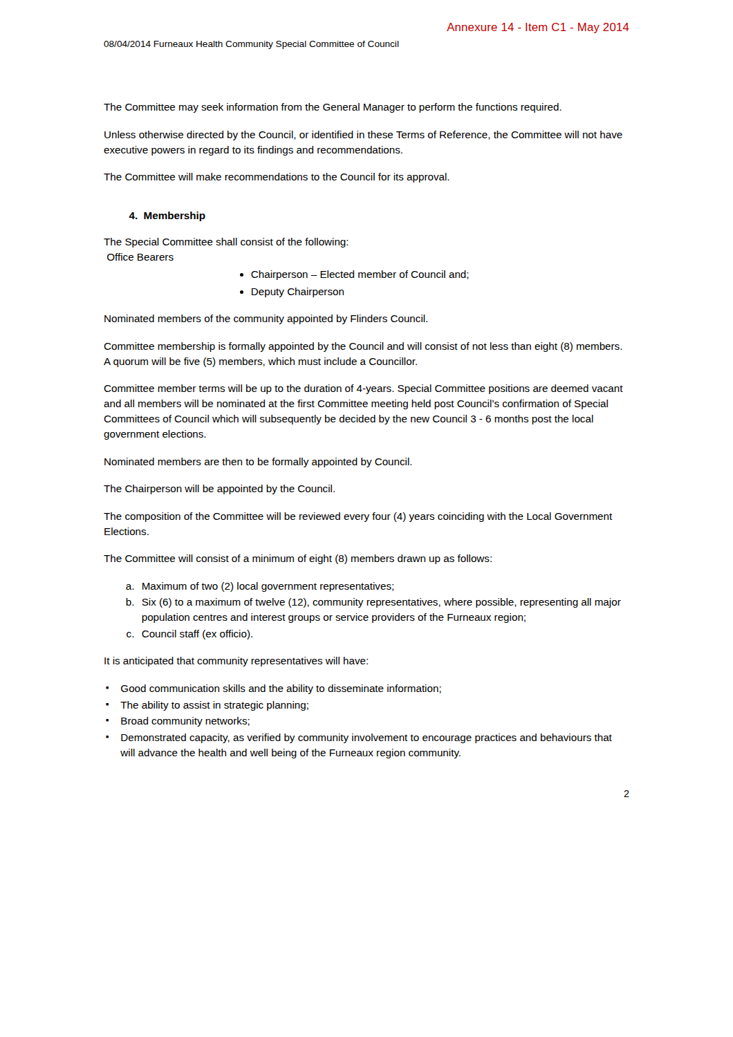Annexure 14 - Item C1 - May 2014
08/04/2014 Furneaux Health Community Special Committee of Council
The Committee may seek information from the General Manager to perform the functions required.
Unless otherwise directed by the Council, or identified in these Terms of Reference, the Committee will not have executive powers in regard to its findings and recommendations.
The Committee will make recommendations to the Council for its approval.
4. Membership
The Special Committee shall consist of the following:
Office Bearers
Chairperson – Elected member of Council and;
Deputy Chairperson
Nominated members of the community appointed by Flinders Council.
Committee membership is formally appointed by the Council and will consist of not less than eight (8) members. A quorum will be five (5) members, which must include a Councillor.
Committee member terms will be up to the duration of 4-years. Special Committee positions are deemed vacant and all members will be nominated at the first Committee meeting held post Council’s confirmation of Special Committees of Council which will subsequently be decided by the new Council 3 - 6 months post the local government elections.
Nominated members are then to be formally appointed by Council.
The Chairperson will be appointed by the Council.
The composition of the Committee will be reviewed every four (4) years coinciding with the Local Government Elections.
The Committee will consist of a minimum of eight (8) members drawn up as follows:
Maximum of two (2) local government representatives;
Six (6) to a maximum of twelve (12), community representatives, where possible, representing all major population centres and interest groups or service providers of the Furneaux region;
Council staff (ex officio).
It is anticipated that community representatives will have:
Good communication skills and the ability to disseminate information;
The ability to assist in strategic planning;
Broad community networks;
Demonstrated capacity, as verified by community involvement to encourage practices and behaviours that will advance the health and well being of the Furneaux region community.
2